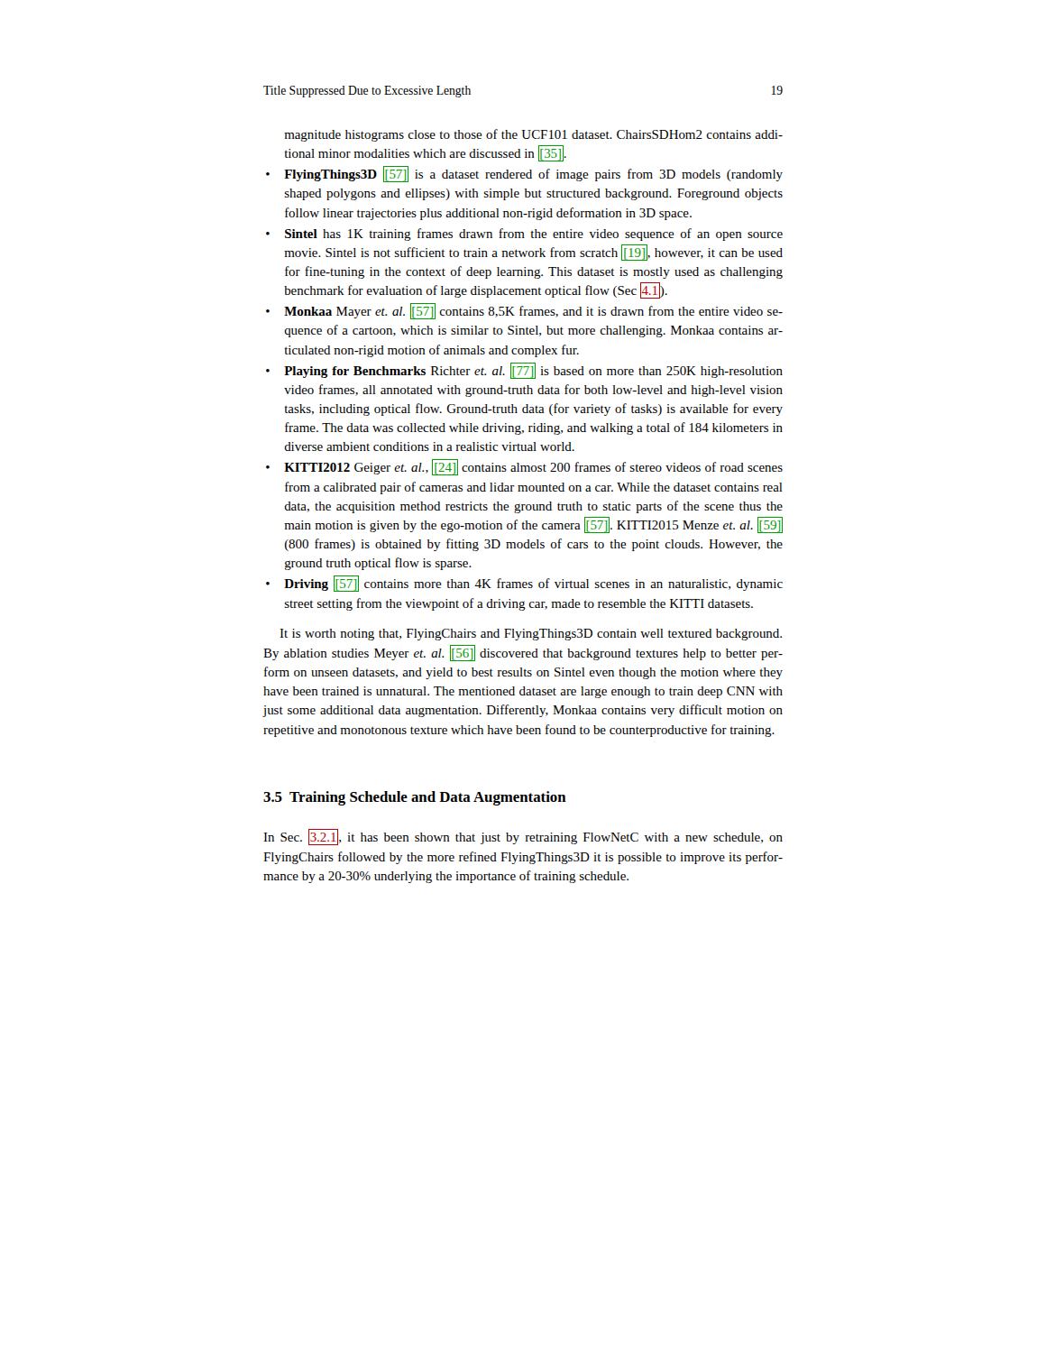Title Suppressed Due to Excessive Length 19
magnitude histograms close to those of the UCF101 dataset. ChairsSDHom2 contains additional minor modalities which are discussed in [35].
FlyingThings3D [57] is a dataset rendered of image pairs from 3D models (randomly shaped polygons and ellipses) with simple but structured background. Foreground objects follow linear trajectories plus additional non-rigid deformation in 3D space.
Sintel has 1K training frames drawn from the entire video sequence of an open source movie. Sintel is not sufficient to train a network from scratch [19], however, it can be used for fine-tuning in the context of deep learning. This dataset is mostly used as challenging benchmark for evaluation of large displacement optical flow (Sec 4.1).
Monkaa Mayer et. al. [57] contains 8,5K frames, and it is drawn from the entire video sequence of a cartoon, which is similar to Sintel, but more challenging. Monkaa contains articulated non-rigid motion of animals and complex fur.
Playing for Benchmarks Richter et. al. [77] is based on more than 250K high-resolution video frames, all annotated with ground-truth data for both low-level and high-level vision tasks, including optical flow. Ground-truth data (for variety of tasks) is available for every frame. The data was collected while driving, riding, and walking a total of 184 kilometers in diverse ambient conditions in a realistic virtual world.
KITTI2012 Geiger et. al., [24] contains almost 200 frames of stereo videos of road scenes from a calibrated pair of cameras and lidar mounted on a car. While the dataset contains real data, the acquisition method restricts the ground truth to static parts of the scene thus the main motion is given by the ego-motion of the camera [57]. KITTI2015 Menze et. al. [59] (800 frames) is obtained by fitting 3D models of cars to the point clouds. However, the ground truth optical flow is sparse.
Driving [57] contains more than 4K frames of virtual scenes in an naturalistic, dynamic street setting from the viewpoint of a driving car, made to resemble the KITTI datasets.
It is worth noting that, FlyingChairs and FlyingThings3D contain well textured background. By ablation studies Meyer et. al. [56] discovered that background textures help to better perform on unseen datasets, and yield to best results on Sintel even though the motion where they have been trained is unnatural. The mentioned dataset are large enough to train deep CNN with just some additional data augmentation. Differently, Monkaa contains very difficult motion on repetitive and monotonous texture which have been found to be counterproductive for training.
3.5 Training Schedule and Data Augmentation
In Sec. 3.2.1, it has been shown that just by retraining FlowNetC with a new schedule, on FlyingChairs followed by the more refined FlyingThings3D it is possible to improve its performance by a 20-30% underlying the importance of training schedule.